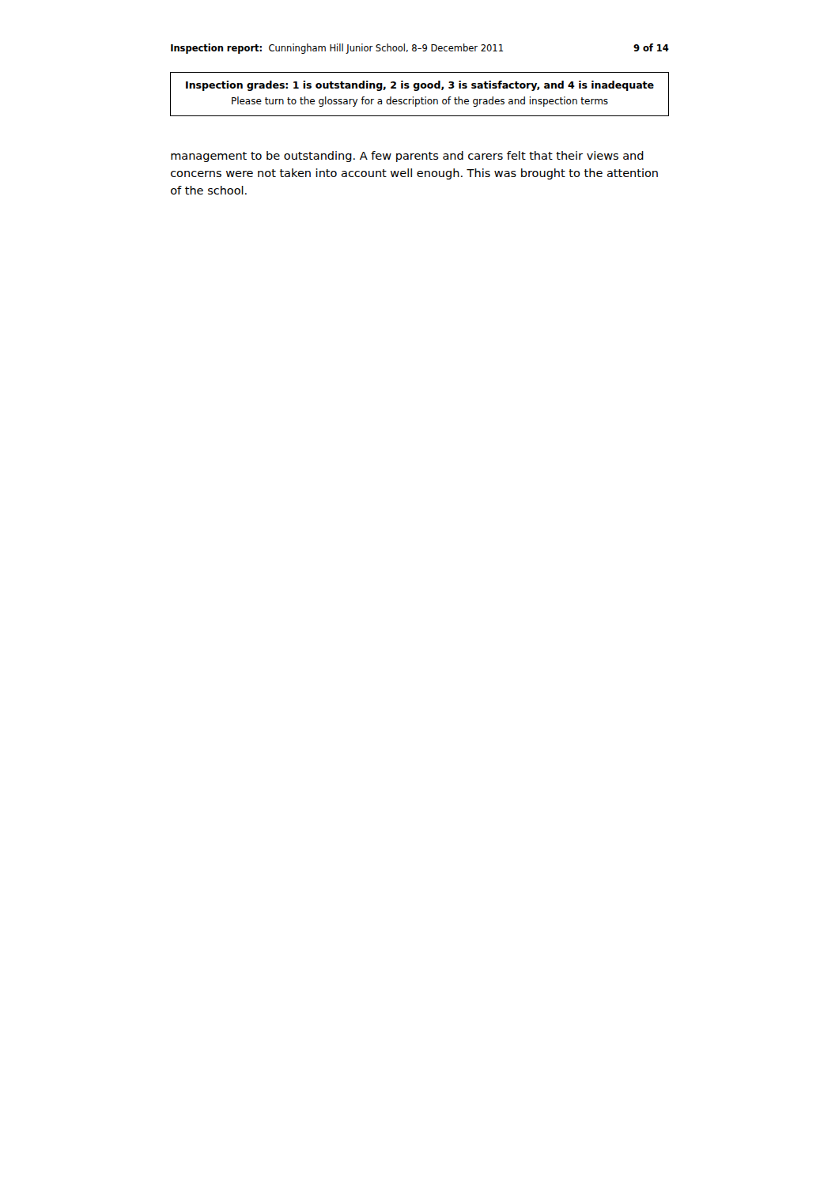Inspection report: Cunningham Hill Junior School, 8–9 December 2011
9 of 14
Inspection grades: 1 is outstanding, 2 is good, 3 is satisfactory, and 4 is inadequate
Please turn to the glossary for a description of the grades and inspection terms
management to be outstanding. A few parents and carers felt that their views and concerns were not taken into account well enough. This was brought to the attention of the school.